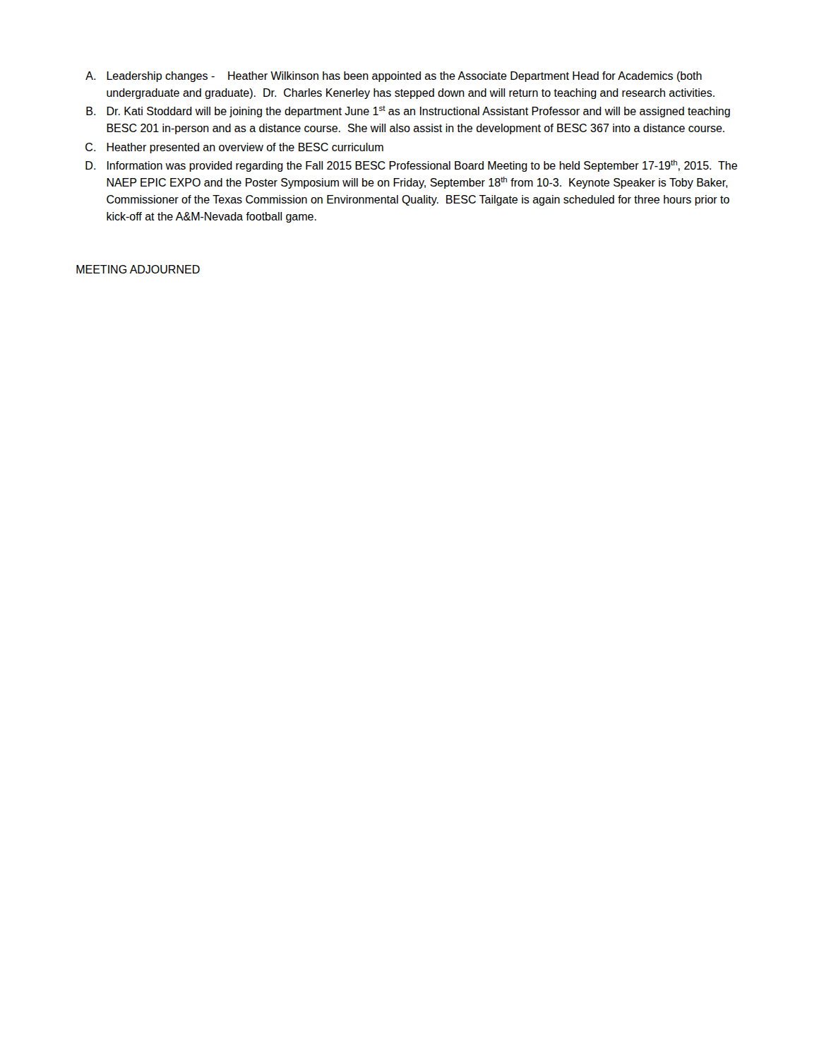Leadership changes - Heather Wilkinson has been appointed as the Associate Department Head for Academics (both undergraduate and graduate). Dr. Charles Kenerley has stepped down and will return to teaching and research activities.
Dr. Kati Stoddard will be joining the department June 1st as an Instructional Assistant Professor and will be assigned teaching BESC 201 in-person and as a distance course. She will also assist in the development of BESC 367 into a distance course.
Heather presented an overview of the BESC curriculum
Information was provided regarding the Fall 2015 BESC Professional Board Meeting to be held September 17-19th, 2015. The NAEP EPIC EXPO and the Poster Symposium will be on Friday, September 18th from 10-3. Keynote Speaker is Toby Baker, Commissioner of the Texas Commission on Environmental Quality. BESC Tailgate is again scheduled for three hours prior to kick-off at the A&M-Nevada football game.
MEETING ADJOURNED